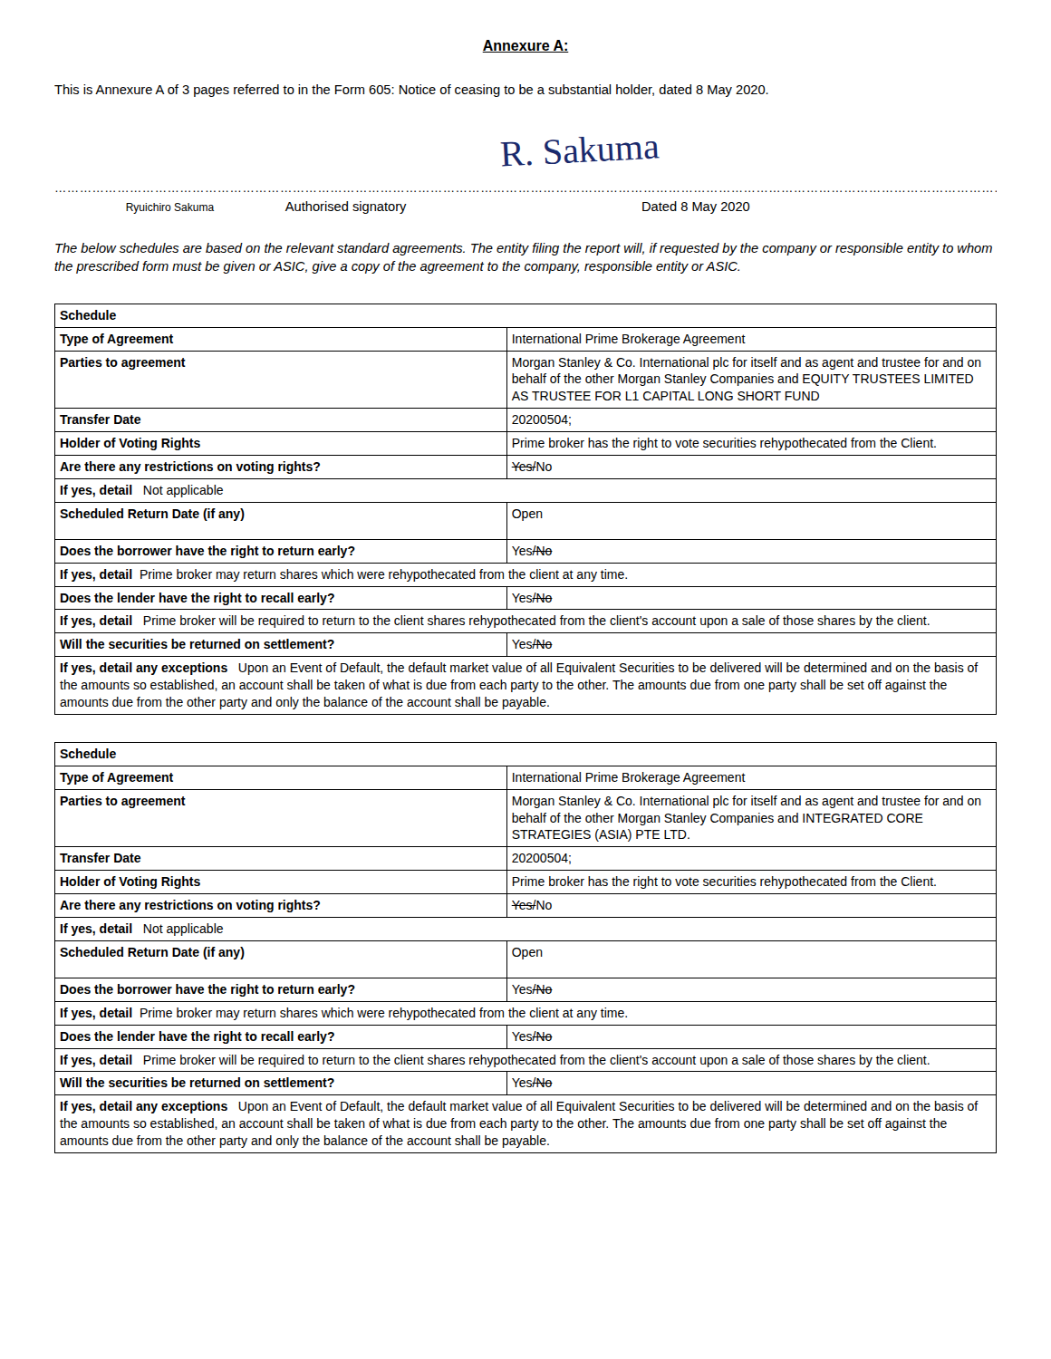Annexure A:
This is Annexure A of 3 pages referred to in the Form 605: Notice of ceasing to be a substantial holder, dated 8 May 2020.
R. Sakuma
…………………………………………………………………………………………………………………………………………………………………………………………………………………..
Ryuichiro Sakuma
Authorised signatory
Dated 8 May 2020
The below schedules are based on the relevant standard agreements. The entity filing the report will, if requested by the company or responsible entity to whom the prescribed form must be given or ASIC, give a copy of the agreement to the company, responsible entity or ASIC.
| Schedule |
| --- |
| Type of Agreement | International Prime Brokerage Agreement |
| Parties to agreement | Morgan Stanley & Co. International plc for itself and as agent and trustee for and on behalf of the other Morgan Stanley Companies and EQUITY TRUSTEES LIMITED AS TRUSTEE FOR L1 CAPITAL LONG SHORT FUND |
| Transfer Date | 20200504; |
| Holder of Voting Rights | Prime broker has the right to vote securities rehypothecated from the Client. |
| Are there any restrictions on voting rights? | Yes/ No |
| If yes, detail Not applicable |
| Scheduled Return Date (if any) | Open |
| Does the borrower have the right to return early? | Yes /No |
| If yes, detail Prime broker may return shares which were rehypothecated from the client at any time. |
| Does the lender have the right to recall early? | Yes /No |
| If yes, detail Prime broker will be required to return to the client shares rehypothecated from the client's account upon a sale of those shares by the client. |
| Will the securities be returned on settlement? | Yes /No |
| If yes, detail any exceptions Upon an Event of Default, the default market value of all Equivalent Securities to be delivered will be determined and on the basis of the amounts so established, an account shall be taken of what is due from each party to the other. The amounts due from one party shall be set off against the amounts due from the other party and only the balance of the account shall be payable. |
| Schedule |
| --- |
| Type of Agreement | International Prime Brokerage Agreement |
| Parties to agreement | Morgan Stanley & Co. International plc for itself and as agent and trustee for and on behalf of the other Morgan Stanley Companies and INTEGRATED CORE STRATEGIES (ASIA) PTE LTD. |
| Transfer Date | 20200504; |
| Holder of Voting Rights | Prime broker has the right to vote securities rehypothecated from the Client. |
| Are there any restrictions on voting rights? | Yes/ No |
| If yes, detail Not applicable |
| Scheduled Return Date (if any) | Open |
| Does the borrower have the right to return early? | Yes /No |
| If yes, detail Prime broker may return shares which were rehypothecated from the client at any time. |
| Does the lender have the right to recall early? | Yes /No |
| If yes, detail Prime broker will be required to return to the client shares rehypothecated from the client's account upon a sale of those shares by the client. |
| Will the securities be returned on settlement? | Yes /No |
| If yes, detail any exceptions Upon an Event of Default, the default market value of all Equivalent Securities to be delivered will be determined and on the basis of the amounts so established, an account shall be taken of what is due from each party to the other. The amounts due from one party shall be set off against the amounts due from the other party and only the balance of the account shall be payable. |